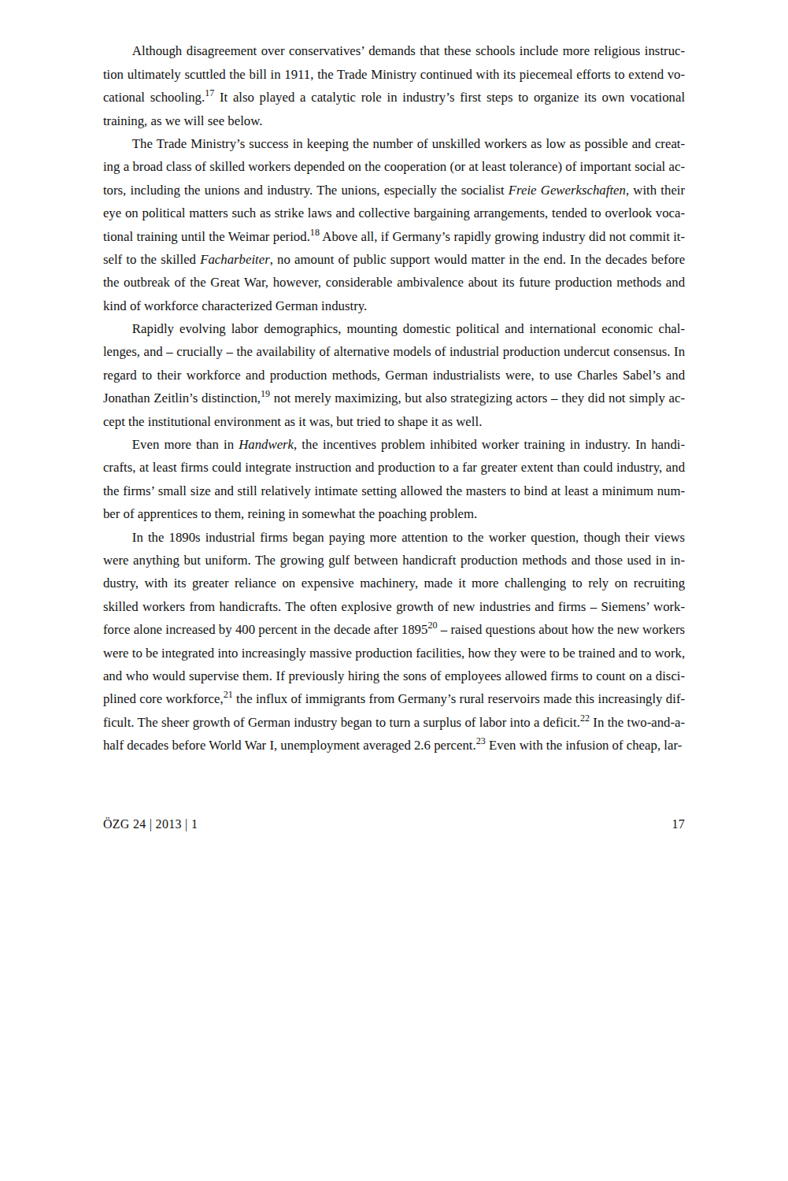Although disagreement over conservatives’ demands that these schools include more religious instruction ultimately scuttled the bill in 1911, the Trade Ministry continued with its piecemeal efforts to extend vocational schooling.17 It also played a catalytic role in industry’s first steps to organize its own vocational training, as we will see below.
The Trade Ministry’s success in keeping the number of unskilled workers as low as possible and creating a broad class of skilled workers depended on the cooperation (or at least tolerance) of important social actors, including the unions and industry. The unions, especially the socialist Freie Gewerkschaften, with their eye on political matters such as strike laws and collective bargaining arrangements, tended to overlook vocational training until the Weimar period.18 Above all, if Germany’s rapidly growing industry did not commit itself to the skilled Facharbeiter, no amount of public support would matter in the end. In the decades before the outbreak of the Great War, however, considerable ambivalence about its future production methods and kind of workforce characterized German industry.
Rapidly evolving labor demographics, mounting domestic political and international economic challenges, and – crucially – the availability of alternative models of industrial production undercut consensus. In regard to their workforce and production methods, German industrialists were, to use Charles Sabel’s and Jonathan Zeitlin’s distinction,19 not merely maximizing, but also strategizing actors – they did not simply accept the institutional environment as it was, but tried to shape it as well.
Even more than in Handwerk, the incentives problem inhibited worker training in industry. In handicrafts, at least firms could integrate instruction and production to a far greater extent than could industry, and the firms’ small size and still relatively intimate setting allowed the masters to bind at least a minimum number of apprentices to them, reining in somewhat the poaching problem.
In the 1890s industrial firms began paying more attention to the worker question, though their views were anything but uniform. The growing gulf between handicraft production methods and those used in industry, with its greater reliance on expensive machinery, made it more challenging to rely on recruiting skilled workers from handicrafts. The often explosive growth of new industries and firms – Siemens’ workforce alone increased by 400 percent in the decade after 189520 – raised questions about how the new workers were to be integrated into increasingly massive production facilities, how they were to be trained and to work, and who would supervise them. If previously hiring the sons of employees allowed firms to count on a disciplined core workforce,21 the influx of immigrants from Germany’s rural reservoirs made this increasingly difficult. The sheer growth of German industry began to turn a surplus of labor into a deficit.22 In the two-and-a-half decades before World War I, unemployment averaged 2.6 percent.23 Even with the infusion of cheap, lar-
ÖZG 24 | 2013 | 1 17